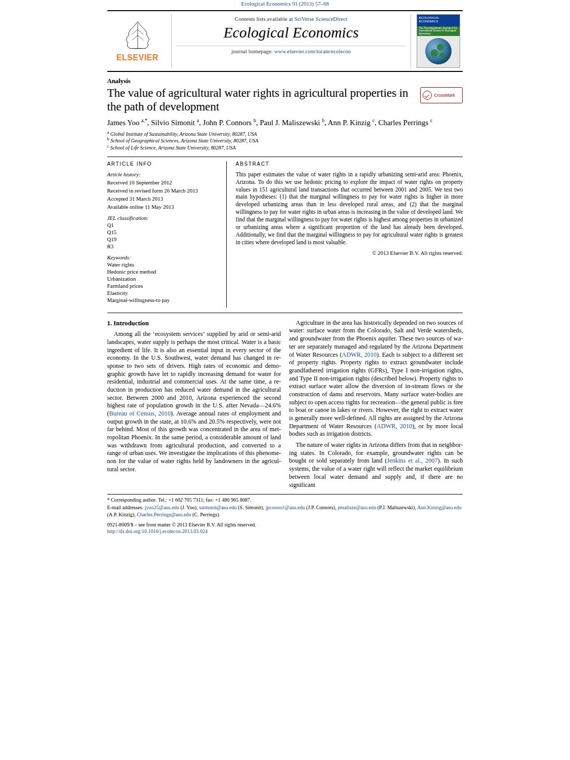Ecological Economics 91 (2013) 57–68
ELSEVIER
Contents lists available at SciVerse ScienceDirect
Ecological Economics
journal homepage: www.elsevier.com/locate/ecolecon
Ecological Economics
The Transdisciplinary Journal of the International Society for Ecological Economics
Analysis
CrossMark
The value of agricultural water rights in agricultural properties in the path of development
James Yoo a,*, Silvio Simonit a, John P. Connors b, Paul J. Maliszewski b, Ann P. Kinzig c, Charles Perrings c
a Global Institute of Sustainability, Arizona State University, 80287, USA
b School of Geographical Sciences, Arizona State University, 80287, USA
c School of Life Science, Arizona State University, 80287, USA
Article info
Article history:
Received 10 September 2012
Received in revised form 26 March 2013
Accepted 31 March 2013
Available online 11 May 2013
JEL classification:
Q1
Q15
Q19
R3
Keywords:
Water rights
Hedonic price method
Urbanization
Farmland prices
Elasticity
Marginal-willingness-to pay
Abstract
This paper estimates the value of water rights in a rapidly urbanizing semi-arid area: Phoenix, Arizona. To do this we use hedonic pricing to explore the impact of water rights on property values in 151 agricultural land transactions that occurred between 2001 and 2005. We test two main hypotheses: (1) that the marginal willingness to pay for water rights is higher in more developed urbanizing areas than in less developed rural areas, and (2) that the marginal willingness to pay for water rights in urban areas is increasing in the value of developed land. We find that the marginal willingness to pay for water rights is highest among properties in urbanized or urbanizing areas where a significant proportion of the land has already been developed. Additionally, we find that the marginal willingness to pay for agricultural water rights is greatest in cities where developed land is most valuable.
© 2013 Elsevier B.V. All rights reserved.
1. Introduction
Among all the ‘ecosystem services’ supplied by arid or semi-arid landscapes, water supply is perhaps the most critical. Water is a basic ingredient of life. It is also an essential input in every sector of the economy. In the U.S. Southwest, water demand has changed in response to two sets of drivers. High rates of economic and demographic growth have let to rapidly increasing demand for water for residential, industrial and commercial uses. At the same time, a reduction in production has reduced water demand in the agricultural sector. Between 2000 and 2010, Arizona experienced the second highest rate of population growth in the U.S. after Nevada—24.6% (Bureau of Census, 2010). Average annual rates of employment and output growth in the state, at 10.6% and 20.5% respectively, were not far behind. Most of this growth was concentrated in the area of metropolitan Phoenix. In the same period, a considerable amount of land was withdrawn from agricultural production, and converted to a range of urban uses. We investigate the implications of this phenomenon for the value of water rights held by landowners in the agricultural sector.
Agriculture in the area has historically depended on two sources of water: surface water from the Colorado, Salt and Verde watersheds, and groundwater from the Phoenix aquifer. These two sources of water are separately managed and regulated by the Arizona Department of Water Resources (ADWR, 2010). Each is subject to a different set of property rights. Property rights to extract groundwater include grandfathered irrigation rights (GFRs), Type I non-irrigation rights, and Type II non-irrigation rights (described below). Property rights to extract surface water allow the diversion of in-stream flows or the construction of dams and reservoirs. Many surface water-bodies are subject to open access rights for recreation—the general public is free to boat or canoe in lakes or rivers. However, the right to extract water is generally more well-defined. All rights are assigned by the Arizona Department of Water Resources (ADWR, 2010), or by more local bodies such as irrigation districts.
The nature of water rights in Arizona differs from that in neighboring states. In Colorado, for example, groundwater rights can be bought or sold separately from land (Jenkins et al., 2007). In such systems, the value of a water right will reflect the market equilibrium between local water demand and supply and, if there are no significant
* Corresponding author. Tel.: +1 602 705 7311; fax: +1 480 965 8087.
E-mail addresses: jyoo25@asu.edu (J. Yoo), ssimonit@asu.edu (S. Simonit), jpconno1@asu.edu (J.P. Connors), pmalisze@asu.edu (P.J. Maliszewski), Ann.Kinzig@asu.edu (A.P. Kinzig), Charles.Perrings@asu.edu (C. Perrings).
0921-8009/$ – see front matter © 2013 Elsevier B.V. All rights reserved.
http://dx.doi.org/10.1016/j.ecolecon.2013.03.024